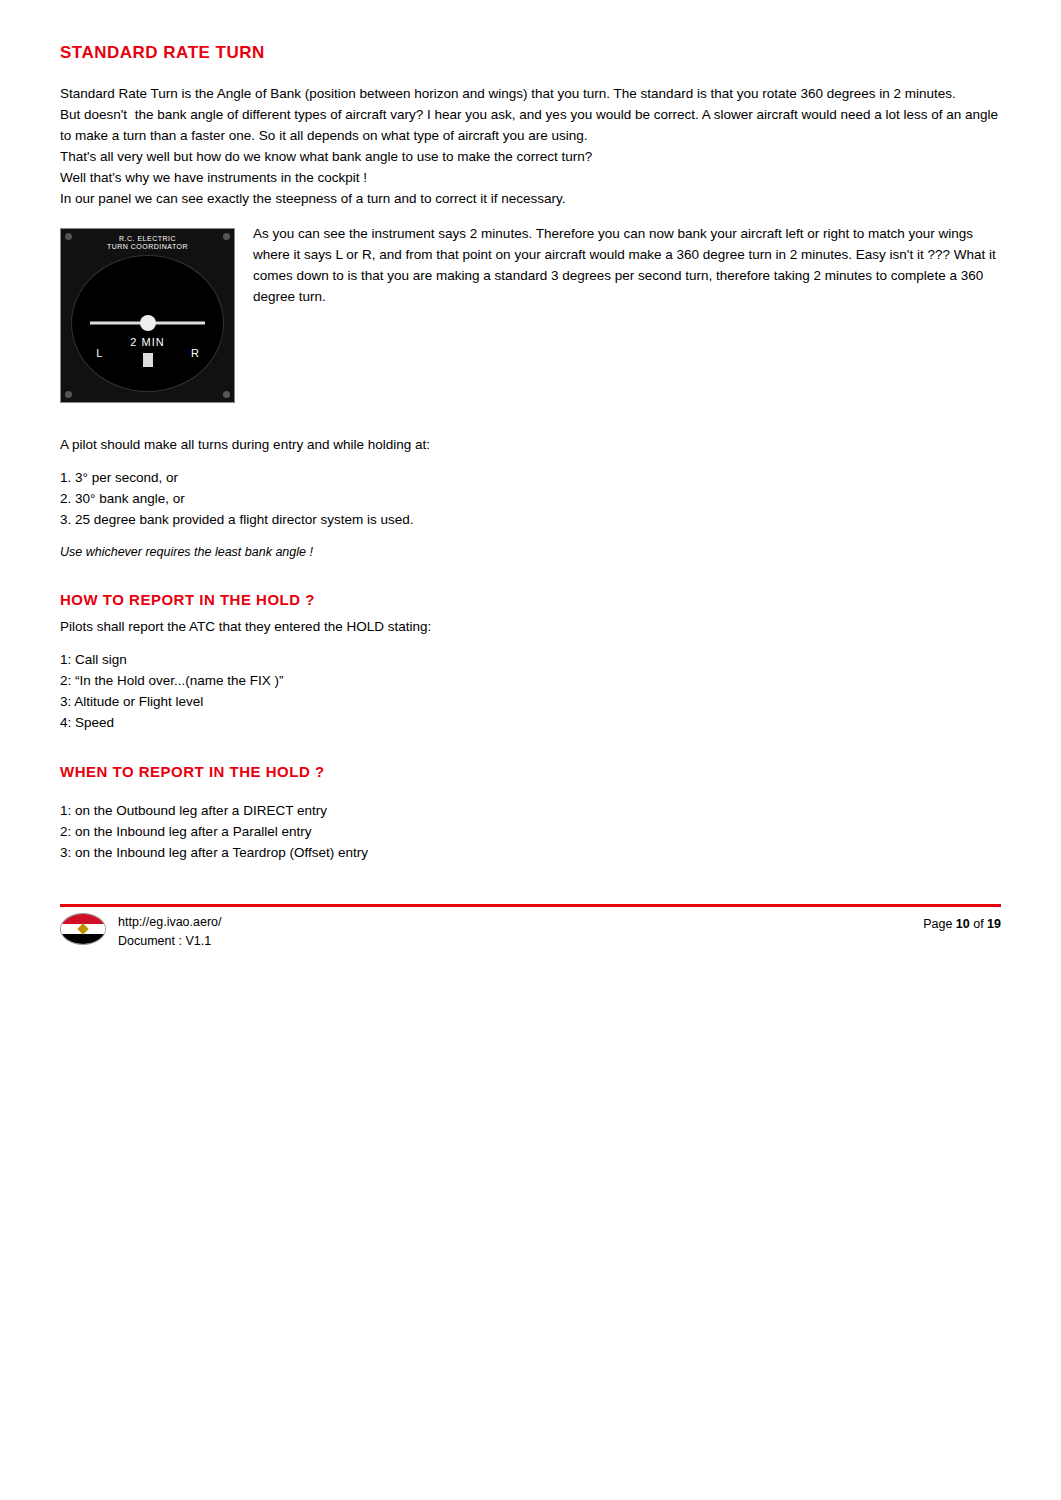STANDARD RATE TURN
Standard Rate Turn is the Angle of Bank (position between horizon and wings) that you turn. The standard is that you rotate 360 degrees in 2 minutes.
But doesn't the bank angle of different types of aircraft vary? I hear you ask, and yes you would be correct. A slower aircraft would need a lot less of an angle to make a turn than a faster one. So it all depends on what type of aircraft you are using.
That's all very well but how do we know what bank angle to use to make the correct turn?
Well that's why we have instruments in the cockpit !
In our panel we can see exactly the steepness of a turn and to correct it if necessary.
R.C. ELECTRIC
TURN COORDINATOR
2 MIN
L
R
As you can see the instrument says 2 minutes. Therefore you can now bank your aircraft left or right to match your wings where it says L or R, and from that point on your aircraft would make a 360 degree turn in 2 minutes. Easy isn't it ??? What it comes down to is that you are making a standard 3 degrees per second turn, therefore taking 2 minutes to complete a 360 degree turn.
A pilot should make all turns during entry and while holding at:
1. 3° per second, or
2. 30° bank angle, or
3. 25 degree bank provided a flight director system is used.
Use whichever requires the least bank angle !
HOW TO REPORT IN THE HOLD ?
Pilots shall report the ATC that they entered the HOLD stating:
1: Call sign
2: “In the Hold over...(name the FIX )”
3: Altitude or Flight level
4: Speed
WHEN TO REPORT IN THE HOLD ?
1: on the Outbound leg after a DIRECT entry
2: on the Inbound leg after a Parallel entry
3: on the Inbound leg after a Teardrop (Offset) entry
http://eg.ivao.aero/
Document : V1.1
Page 10 of 19